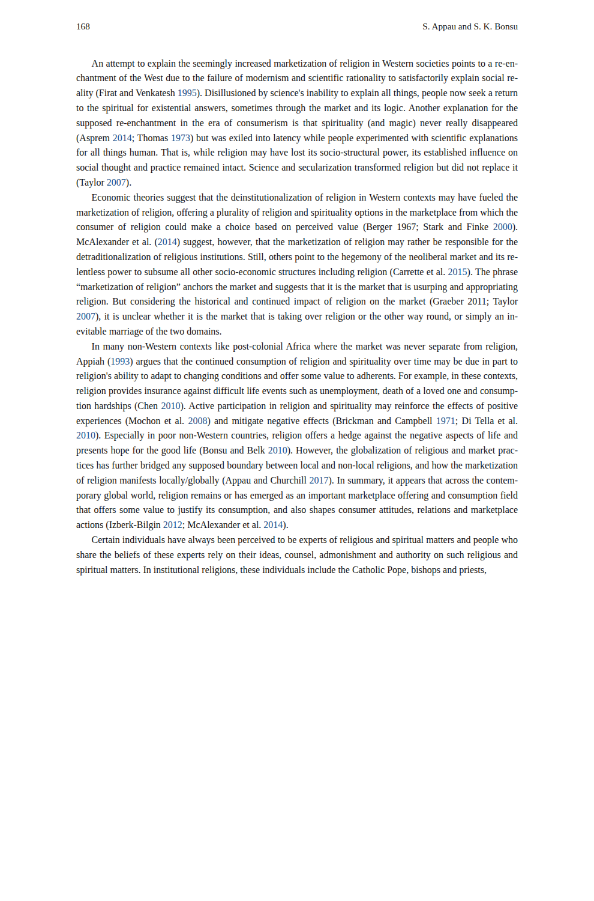168 S. Appau and S. K. Bonsu
An attempt to explain the seemingly increased marketization of religion in Western societies points to a re-enchantment of the West due to the failure of modernism and scientific rationality to satisfactorily explain social reality (Firat and Venkatesh 1995). Disillusioned by science's inability to explain all things, people now seek a return to the spiritual for existential answers, sometimes through the market and its logic. Another explanation for the supposed re-enchantment in the era of consumerism is that spirituality (and magic) never really disappeared (Asprem 2014; Thomas 1973) but was exiled into latency while people experimented with scientific explanations for all things human. That is, while religion may have lost its socio-structural power, its established influence on social thought and practice remained intact. Science and secularization transformed religion but did not replace it (Taylor 2007).
Economic theories suggest that the deinstitutionalization of religion in Western contexts may have fueled the marketization of religion, offering a plurality of religion and spirituality options in the marketplace from which the consumer of religion could make a choice based on perceived value (Berger 1967; Stark and Finke 2000). McAlexander et al. (2014) suggest, however, that the marketization of religion may rather be responsible for the detraditionalization of religious institutions. Still, others point to the hegemony of the neoliberal market and its relentless power to subsume all other socio-economic structures including religion (Carrette et al. 2015). The phrase “marketization of religion” anchors the market and suggests that it is the market that is usurping and appropriating religion. But considering the historical and continued impact of religion on the market (Graeber 2011; Taylor 2007), it is unclear whether it is the market that is taking over religion or the other way round, or simply an inevitable marriage of the two domains.
In many non-Western contexts like post-colonial Africa where the market was never separate from religion, Appiah (1993) argues that the continued consumption of religion and spirituality over time may be due in part to religion's ability to adapt to changing conditions and offer some value to adherents. For example, in these contexts, religion provides insurance against difficult life events such as unemployment, death of a loved one and consumption hardships (Chen 2010). Active participation in religion and spirituality may reinforce the effects of positive experiences (Mochon et al. 2008) and mitigate negative effects (Brickman and Campbell 1971; Di Tella et al. 2010). Especially in poor non-Western countries, religion offers a hedge against the negative aspects of life and presents hope for the good life (Bonsu and Belk 2010). However, the globalization of religious and market practices has further bridged any supposed boundary between local and non-local religions, and how the marketization of religion manifests locally/globally (Appau and Churchill 2017). In summary, it appears that across the contemporary global world, religion remains or has emerged as an important marketplace offering and consumption field that offers some value to justify its consumption, and also shapes consumer attitudes, relations and marketplace actions (Izberk-Bilgin 2012; McAlexander et al. 2014).
Certain individuals have always been perceived to be experts of religious and spiritual matters and people who share the beliefs of these experts rely on their ideas, counsel, admonishment and authority on such religious and spiritual matters. In institutional religions, these individuals include the Catholic Pope, bishops and priests,